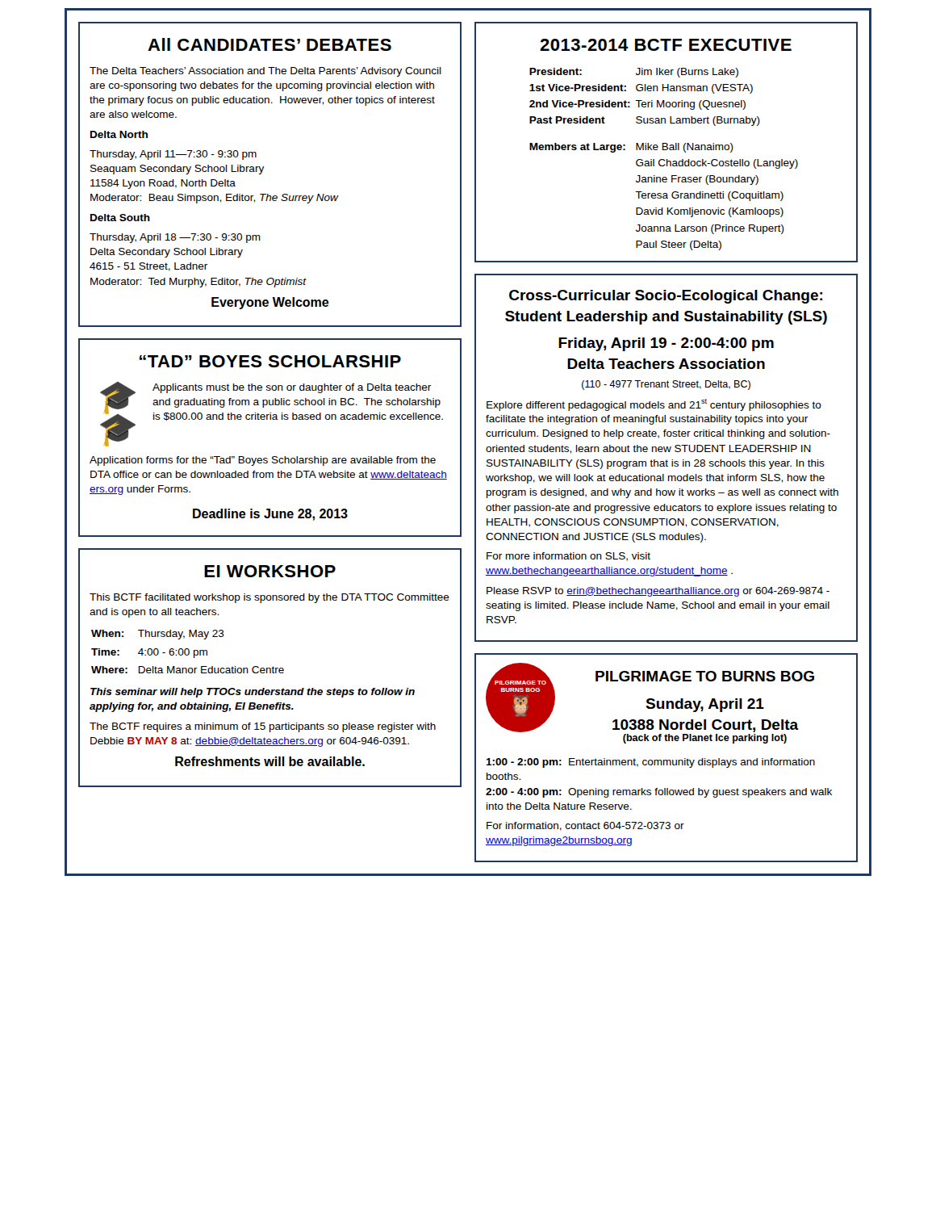All CANDIDATES’ DEBATES
The Delta Teachers’ Association and The Delta Parents’ Advisory Council are co-sponsoring two debates for the upcoming provincial election with the primary focus on public education. However, other topics of interest are also welcome.
Delta North
Thursday, April 11—7:30 - 9:30 pm
Seaquam Secondary School Library
11584 Lyon Road, North Delta
Moderator: Beau Simpson, Editor, The Surrey Now
Delta South
Thursday, April 18 —7:30 - 9:30 pm
Delta Secondary School Library
4615 - 51 Street, Ladner
Moderator: Ted Murphy, Editor, The Optimist
Everyone Welcome
“TAD” BOYES SCHOLARSHIP
🎓🎓
Applicants must be the son or daughter of a Delta teacher and graduating from a public school in BC. The scholarship is $800.00 and the criteria is based on academic excellence.
Application forms for the “Tad” Boyes Scholarship are available from the DTA office or can be downloaded from the DTA website at www.deltateachers.org under Forms.
Deadline is June 28, 2013
EI WORKSHOP
This BCTF facilitated workshop is sponsored by the DTA TTOC Committee and is open to all teachers.
| When: | Thursday, May 23 |
| Time: | 4:00 - 6:00 pm |
| Where: | Delta Manor Education Centre |
This seminar will help TTOCs understand the steps to follow in applying for, and obtaining, EI Benefits.
The BCTF requires a minimum of 15 participants so please register with Debbie BY MAY 8 at: debbie@deltateachers.org or 604-946-0391.
Refreshments will be available.
2013-2014 BCTF EXECUTIVE
| President: | Jim Iker (Burns Lake) |
| 1st Vice-President: | Glen Hansman (VESTA) |
| 2nd Vice-President: | Teri Mooring (Quesnel) |
| Past President | Susan Lambert (Burnaby) |
| Members at Large: | Mike Ball (Nanaimo) |
| | Gail Chaddock-Costello (Langley) |
| | Janine Fraser (Boundary) |
| | Teresa Grandinetti (Coquitlam) |
| | David Komljenovic (Kamloops) |
| | Joanna Larson (Prince Rupert) |
| | Paul Steer (Delta) |
Cross-Curricular Socio-Ecological Change:
Student Leadership and Sustainability (SLS)
Friday, April 19 - 2:00-4:00 pm
Delta Teachers Association
(110 - 4977 Trenant Street, Delta, BC)
Explore different pedagogical models and 21st century philosophies to facilitate the integration of meaningful sustainability topics into your curriculum. Designed to help create, foster critical thinking and solution-oriented students, learn about the new STUDENT LEADERSHIP IN SUSTAINABILITY (SLS) program that is in 28 schools this year. In this workshop, we will look at educational models that inform SLS, how the program is designed, and why and how it works – as well as connect with other passion-ate and progressive educators to explore issues relating to HEALTH, CONSCIOUS CONSUMPTION, CONSERVATION, CONNECTION and JUSTICE (SLS modules).
For more information on SLS, visit
www.bethechangeearthalliance.org/student_home .
Please RSVP to erin@bethechangeearthalliance.org or 604-269-9874 - seating is limited. Please include Name, School and email in your email RSVP.
PILGRIMAGE TO BURNS BOG 🦉
PILGRIMAGE TO BURNS BOG
Sunday, April 21
10388 Nordel Court, Delta
(back of the Planet Ice parking lot)
1:00 - 2:00 pm: Entertainment, community displays and information booths.
2:00 - 4:00 pm: Opening remarks followed by guest speakers and walk into the Delta Nature Reserve.
For information, contact 604-572-0373 or
www.pilgrimage2burnsbog.org